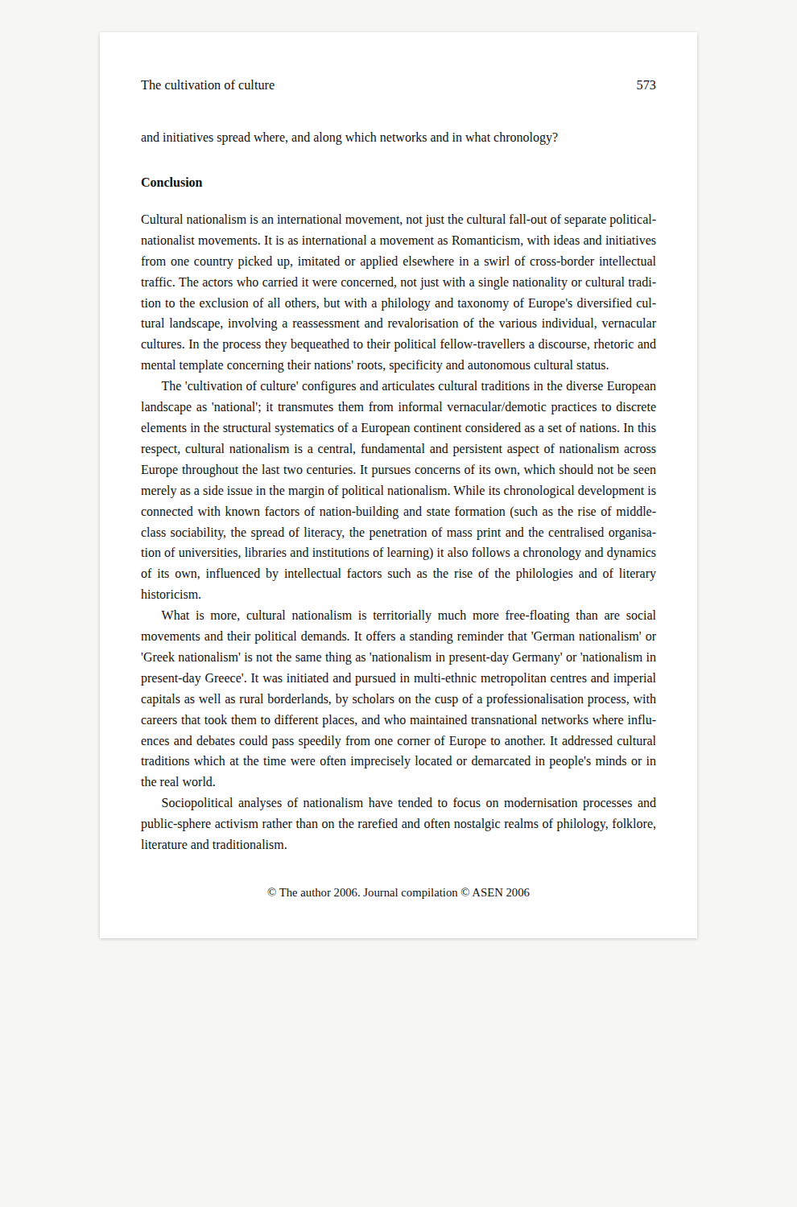The cultivation of culture 573
and initiatives spread where, and along which networks and in what chronology?
Conclusion
Cultural nationalism is an international movement, not just the cultural fall-out of separate political-nationalist movements. It is as international a movement as Romanticism, with ideas and initiatives from one country picked up, imitated or applied elsewhere in a swirl of cross-border intellectual traffic. The actors who carried it were concerned, not just with a single nationality or cultural tradition to the exclusion of all others, but with a philology and taxonomy of Europe's diversified cultural landscape, involving a reassessment and revalorisation of the various individual, vernacular cultures. In the process they bequeathed to their political fellow-travellers a discourse, rhetoric and mental template concerning their nations' roots, specificity and autonomous cultural status.
The 'cultivation of culture' configures and articulates cultural traditions in the diverse European landscape as 'national'; it transmutes them from informal vernacular/demotic practices to discrete elements in the structural systematics of a European continent considered as a set of nations. In this respect, cultural nationalism is a central, fundamental and persistent aspect of nationalism across Europe throughout the last two centuries. It pursues concerns of its own, which should not be seen merely as a side issue in the margin of political nationalism. While its chronological development is connected with known factors of nation-building and state formation (such as the rise of middle-class sociability, the spread of literacy, the penetration of mass print and the centralised organisation of universities, libraries and institutions of learning) it also follows a chronology and dynamics of its own, influenced by intellectual factors such as the rise of the philologies and of literary historicism.
What is more, cultural nationalism is territorially much more free-floating than are social movements and their political demands. It offers a standing reminder that 'German nationalism' or 'Greek nationalism' is not the same thing as 'nationalism in present-day Germany' or 'nationalism in present-day Greece'. It was initiated and pursued in multi-ethnic metropolitan centres and imperial capitals as well as rural borderlands, by scholars on the cusp of a professionalisation process, with careers that took them to different places, and who maintained transnational networks where influences and debates could pass speedily from one corner of Europe to another. It addressed cultural traditions which at the time were often imprecisely located or demarcated in people's minds or in the real world.
Sociopolitical analyses of nationalism have tended to focus on modernisation processes and public-sphere activism rather than on the rarefied and often nostalgic realms of philology, folklore, literature and traditionalism.
© The author 2006. Journal compilation © ASEN 2006